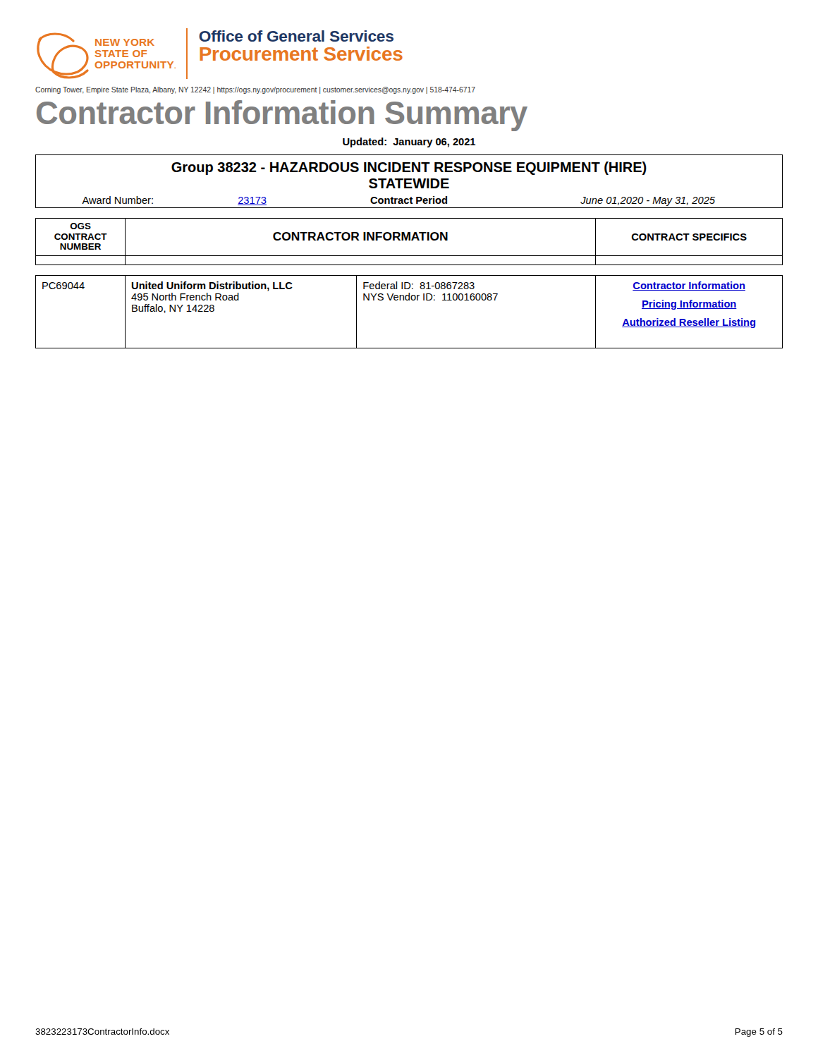NEW YORK
STATE OF
OPPORTUNITY.
Office of General Services
Procurement Services
Corning Tower, Empire State Plaza, Albany, NY 12242 | https://ogs.ny.gov/procurement | customer.services@ogs.ny.gov | 518-474-6717
Contractor Information Summary
Updated: January 06, 2021
| Group 38232 - HAZARDOUS INCIDENT RESPONSE EQUIPMENT (HIRE) STATEWIDE |
| Award Number: | 23173 | Contract Period | June 01,2020 - May 31, 2025 |
| OGS CONTRACT NUMBER | CONTRACTOR INFORMATION | CONTRACT SPECIFICS |
| PC69044 | United Uniform Distribution, LLC 495 North French Road Buffalo, NY 14228 | Federal ID: 81-0867283 NYS Vendor ID: 1100160087 | Contractor Information Pricing Information Authorized Reseller Listing |
3823223173ContractorInfo.docx Page 5 of 5